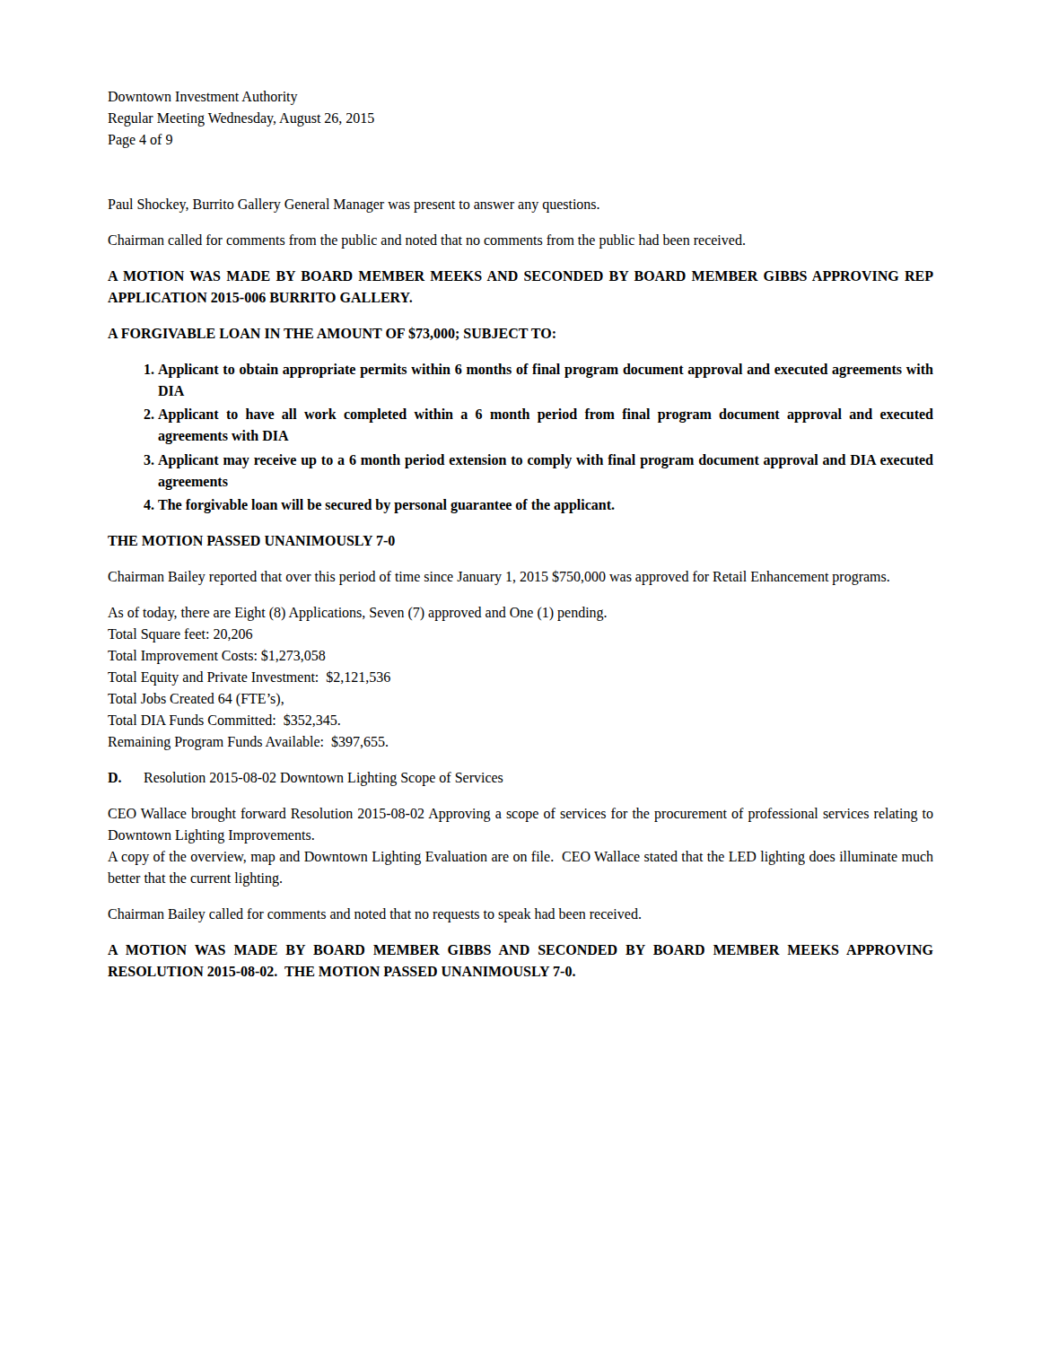Downtown Investment Authority
Regular Meeting Wednesday, August 26, 2015
Page 4 of 9
Paul Shockey, Burrito Gallery General Manager was present to answer any questions.
Chairman called for comments from the public and noted that no comments from the public had been received.
A MOTION WAS MADE BY BOARD MEMBER MEEKS AND SECONDED BY BOARD MEMBER GIBBS APPROVING REP APPLICATION 2015-006 BURRITO GALLERY.
A FORGIVABLE LOAN IN THE AMOUNT OF $73,000; SUBJECT TO:
Applicant to obtain appropriate permits within 6 months of final program document approval and executed agreements with DIA
Applicant to have all work completed within a 6 month period from final program document approval and executed agreements with DIA
Applicant may receive up to a 6 month period extension to comply with final program document approval and DIA executed agreements
The forgivable loan will be secured by personal guarantee of the applicant.
THE MOTION PASSED UNANIMOUSLY 7-0
Chairman Bailey reported that over this period of time since January 1, 2015 $750,000 was approved for Retail Enhancement programs.
As of today, there are Eight (8) Applications, Seven (7) approved and One (1) pending.
Total Square feet: 20,206
Total Improvement Costs: $1,273,058
Total Equity and Private Investment: $2,121,536
Total Jobs Created 64 (FTE’s),
Total DIA Funds Committed: $352,345.
Remaining Program Funds Available: $397,655.
D. Resolution 2015-08-02 Downtown Lighting Scope of Services
CEO Wallace brought forward Resolution 2015-08-02 Approving a scope of services for the procurement of professional services relating to Downtown Lighting Improvements.
A copy of the overview, map and Downtown Lighting Evaluation are on file. CEO Wallace stated that the LED lighting does illuminate much better that the current lighting.
Chairman Bailey called for comments and noted that no requests to speak had been received.
A MOTION WAS MADE BY BOARD MEMBER GIBBS AND SECONDED BY BOARD MEMBER MEEKS APPROVING RESOLUTION 2015-08-02. THE MOTION PASSED UNANIMOUSLY 7-0.